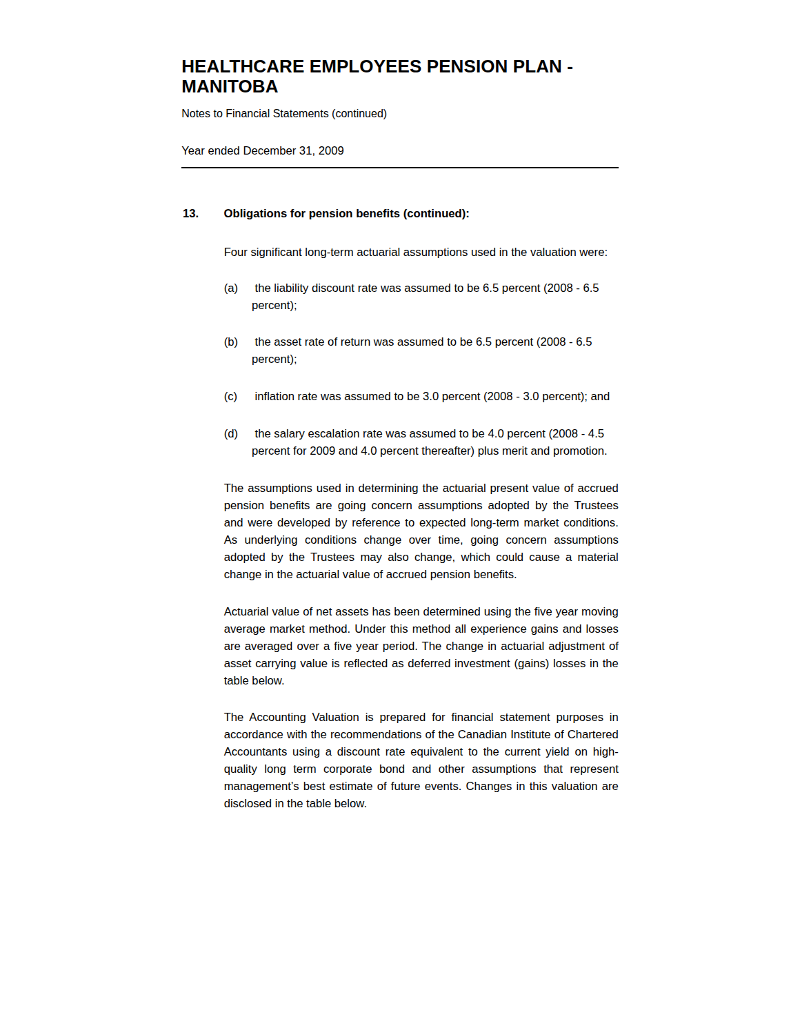HEALTHCARE EMPLOYEES PENSION PLAN - MANITOBA
Notes to Financial Statements (continued)
Year ended December 31, 2009
13.
Obligations for pension benefits (continued):
Four significant long-term actuarial assumptions used in the valuation were:
(a) the liability discount rate was assumed to be 6.5 percent (2008 - 6.5 percent);
(b) the asset rate of return was assumed to be 6.5 percent (2008 - 6.5 percent);
(c) inflation rate was assumed to be 3.0 percent (2008 - 3.0 percent); and
(d) the salary escalation rate was assumed to be 4.0 percent (2008 - 4.5 percent for 2009 and 4.0 percent thereafter) plus merit and promotion.
The assumptions used in determining the actuarial present value of accrued pension benefits are going concern assumptions adopted by the Trustees and were developed by reference to expected long-term market conditions. As underlying conditions change over time, going concern assumptions adopted by the Trustees may also change, which could cause a material change in the actuarial value of accrued pension benefits.
Actuarial value of net assets has been determined using the five year moving average market method. Under this method all experience gains and losses are averaged over a five year period. The change in actuarial adjustment of asset carrying value is reflected as deferred investment (gains) losses in the table below.
The Accounting Valuation is prepared for financial statement purposes in accordance with the recommendations of the Canadian Institute of Chartered Accountants using a discount rate equivalent to the current yield on high-quality long term corporate bond and other assumptions that represent management’s best estimate of future events. Changes in this valuation are disclosed in the table below.